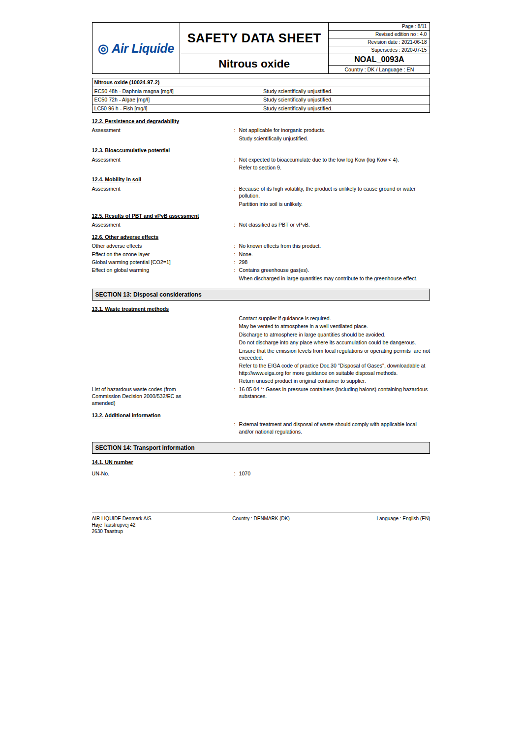| ◎ Air Liquide | SAFETY DATA SHEET | / Page : 8/11 / / Revised edition no : 4.0 / / Revision date : 2021-06-18 / / Supersedes : 2020-07-15 / |
| Nitrous oxide | / NOAL_0093A / / Country : DK / Language : EN / |
| Nitrous oxide (10024-97-2) |
| EC50 48h - Daphnia magna [mg/l] | Study scientifically unjustified. |
| EC50 72h - Algae [mg/l] | Study scientifically unjustified. |
| LC50 96 h - Fish [mg/l] | Study scientifically unjustified. |
12.2. Persistence and degradability
Assessment
:
Not applicable for inorganic products.
Study scientifically unjustified.
12.3. Bioaccumulative potential
Assessment
:
Not expected to bioaccumulate due to the low log Kow (log Kow < 4).
Refer to section 9.
12.4. Mobility in soil
Assessment
:
Because of its high volatility, the product is unlikely to cause ground or water pollution.
Partition into soil is unlikely.
12.5. Results of PBT and vPvB assessment
Assessment
:
Not classified as PBT or vPvB.
12.6. Other adverse effects
Other adverse effects
:
No known effects from this product.
Effect on the ozone layer
:
None.
Global warming potential [CO2=1]
:
298
Effect on global warming
:
Contains greenhouse gas(es).
When discharged in large quantities may contribute to the greenhouse effect.
SECTION 13: Disposal considerations
13.1. Waste treatment methods
Contact supplier if guidance is required.
May be vented to atmosphere in a well ventilated place.
Discharge to atmosphere in large quantities should be avoided.
Do not discharge into any place where its accumulation could be dangerous.
Ensure that the emission levels from local regulations or operating permits are not exceeded.
Refer to the EIGA code of practice Doc.30 "Disposal of Gases", downloadable at
http://www.eiga.org for more guidance on suitable disposal methods.
Return unused product in original container to supplier.
List of hazardous waste codes (from
Commission Decision 2000/532/EC as
amended)
:
16 05 04 *: Gases in pressure containers (including halons) containing hazardous substances.
13.2. Additional information
:
External treatment and disposal of waste should comply with applicable local and/or national regulations.
SECTION 14: Transport information
14.1. UN number
UN-No.
:
1070
AIR LIQUIDE Denmark A/S
Høje Taastrupvej 42
2630 Taastrup
Country : DENMARK (DK)
Language : English (EN)